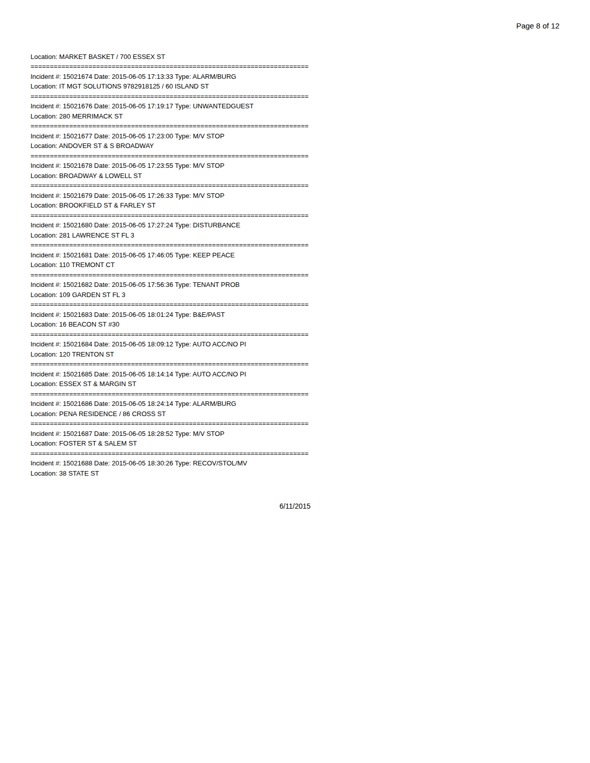Page 8 of 12
Location: MARKET BASKET / 700 ESSEX ST ======================================================================== Incident #: 15021674 Date: 2015-06-05 17:13:33 Type: ALARM/BURG Location: IT MGT SOLUTIONS 9782918125 / 60 ISLAND ST ======================================================================== Incident #: 15021676 Date: 2015-06-05 17:19:17 Type: UNWANTEDGUEST Location: 280 MERRIMACK ST ======================================================================== Incident #: 15021677 Date: 2015-06-05 17:23:00 Type: M/V STOP Location: ANDOVER ST & S BROADWAY ======================================================================== Incident #: 15021678 Date: 2015-06-05 17:23:55 Type: M/V STOP Location: BROADWAY & LOWELL ST ======================================================================== Incident #: 15021679 Date: 2015-06-05 17:26:33 Type: M/V STOP Location: BROOKFIELD ST & FARLEY ST ======================================================================== Incident #: 15021680 Date: 2015-06-05 17:27:24 Type: DISTURBANCE Location: 281 LAWRENCE ST FL 3 ======================================================================== Incident #: 15021681 Date: 2015-06-05 17:46:05 Type: KEEP PEACE Location: 110 TREMONT CT ======================================================================== Incident #: 15021682 Date: 2015-06-05 17:56:36 Type: TENANT PROB Location: 109 GARDEN ST FL 3 ======================================================================== Incident #: 15021683 Date: 2015-06-05 18:01:24 Type: B&E/PAST Location: 16 BEACON ST #30 ======================================================================== Incident #: 15021684 Date: 2015-06-05 18:09:12 Type: AUTO ACC/NO PI Location: 120 TRENTON ST ======================================================================== Incident #: 15021685 Date: 2015-06-05 18:14:14 Type: AUTO ACC/NO PI Location: ESSEX ST & MARGIN ST ======================================================================== Incident #: 15021686 Date: 2015-06-05 18:24:14 Type: ALARM/BURG Location: PENA RESIDENCE / 86 CROSS ST ======================================================================== Incident #: 15021687 Date: 2015-06-05 18:28:52 Type: M/V STOP Location: FOSTER ST & SALEM ST ======================================================================== Incident #: 15021688 Date: 2015-06-05 18:30:26 Type: RECOV/STOL/MV Location: 38 STATE ST
6/11/2015